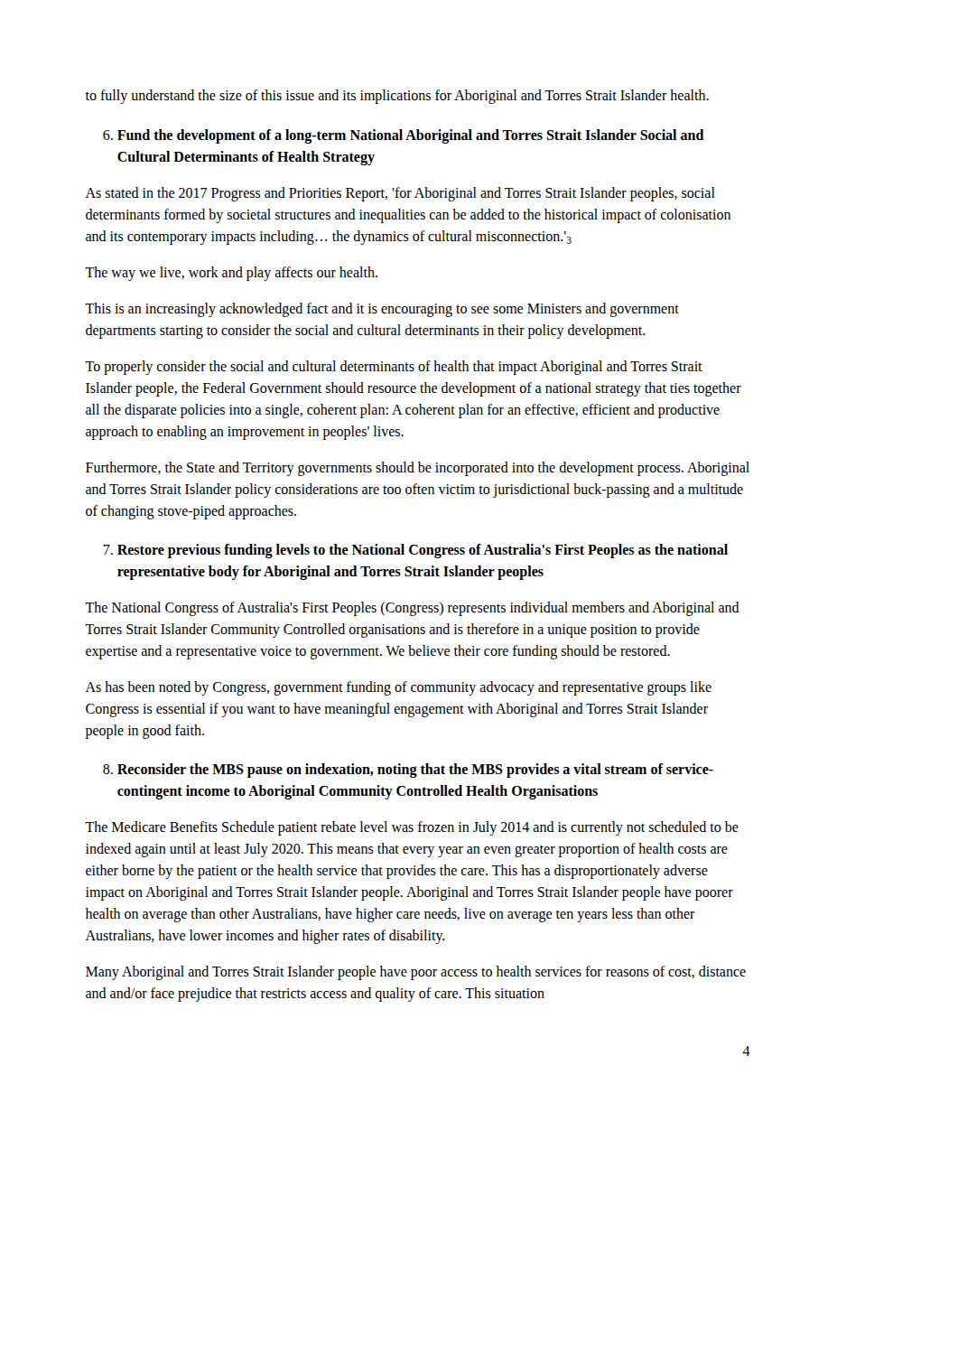to fully understand the size of this issue and its implications for Aboriginal and Torres Strait Islander health.
Fund the development of a long-term National Aboriginal and Torres Strait Islander Social and Cultural Determinants of Health Strategy
As stated in the 2017 Progress and Priorities Report, 'for Aboriginal and Torres Strait Islander peoples, social determinants formed by societal structures and inequalities can be added to the historical impact of colonisation and its contemporary impacts including… the dynamics of cultural misconnection.'3
The way we live, work and play affects our health.
This is an increasingly acknowledged fact and it is encouraging to see some Ministers and government departments starting to consider the social and cultural determinants in their policy development.
To properly consider the social and cultural determinants of health that impact Aboriginal and Torres Strait Islander people, the Federal Government should resource the development of a national strategy that ties together all the disparate policies into a single, coherent plan: A coherent plan for an effective, efficient and productive approach to enabling an improvement in peoples' lives.
Furthermore, the State and Territory governments should be incorporated into the development process. Aboriginal and Torres Strait Islander policy considerations are too often victim to jurisdictional buck-passing and a multitude of changing stove-piped approaches.
Restore previous funding levels to the National Congress of Australia's First Peoples as the national representative body for Aboriginal and Torres Strait Islander peoples
The National Congress of Australia's First Peoples (Congress) represents individual members and Aboriginal and Torres Strait Islander Community Controlled organisations and is therefore in a unique position to provide expertise and a representative voice to government. We believe their core funding should be restored.
As has been noted by Congress, government funding of community advocacy and representative groups like Congress is essential if you want to have meaningful engagement with Aboriginal and Torres Strait Islander people in good faith.
Reconsider the MBS pause on indexation, noting that the MBS provides a vital stream of service-contingent income to Aboriginal Community Controlled Health Organisations
The Medicare Benefits Schedule patient rebate level was frozen in July 2014 and is currently not scheduled to be indexed again until at least July 2020. This means that every year an even greater proportion of health costs are either borne by the patient or the health service that provides the care. This has a disproportionately adverse impact on Aboriginal and Torres Strait Islander people. Aboriginal and Torres Strait Islander people have poorer health on average than other Australians, have higher care needs, live on average ten years less than other Australians, have lower incomes and higher rates of disability.
Many Aboriginal and Torres Strait Islander people have poor access to health services for reasons of cost, distance and and/or face prejudice that restricts access and quality of care. This situation
4